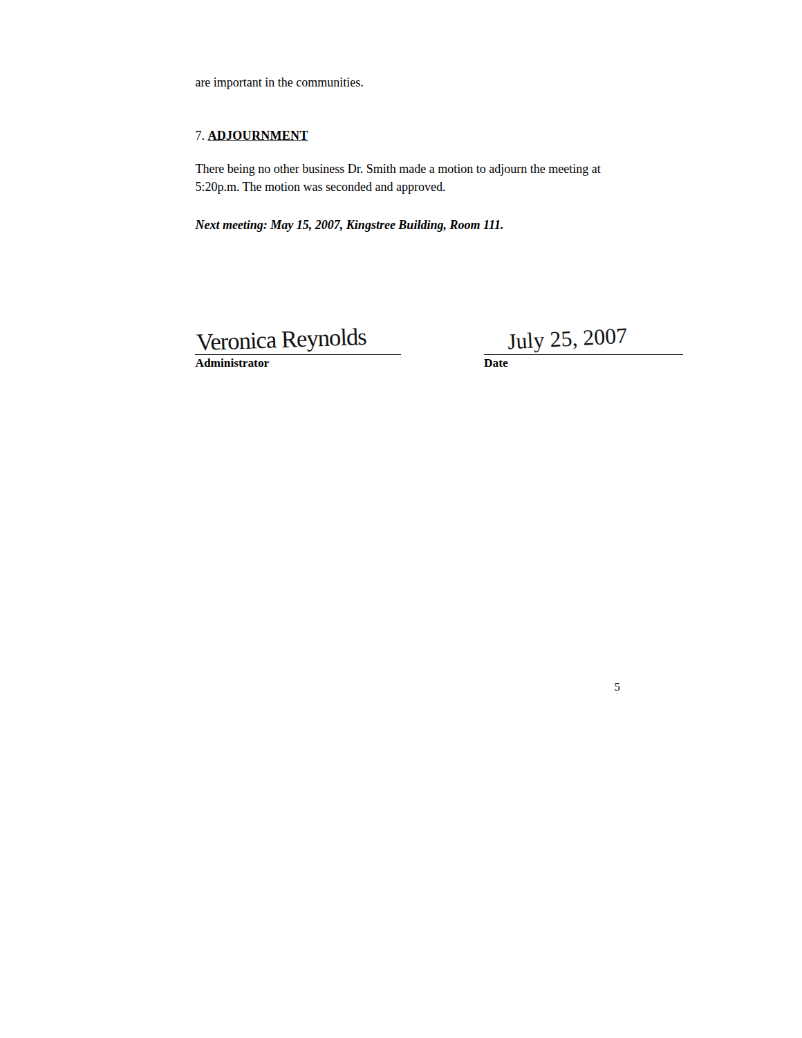are important in the communities.
7. ADJOURNMENT
There being no other business Dr. Smith made a motion to adjourn the meeting at 5:20p.m. The motion was seconded and approved.
Next meeting: May 15, 2007, Kingstree Building, Room 111.
Veronica Reynolds
Administrator
July 25, 2007
Date
5